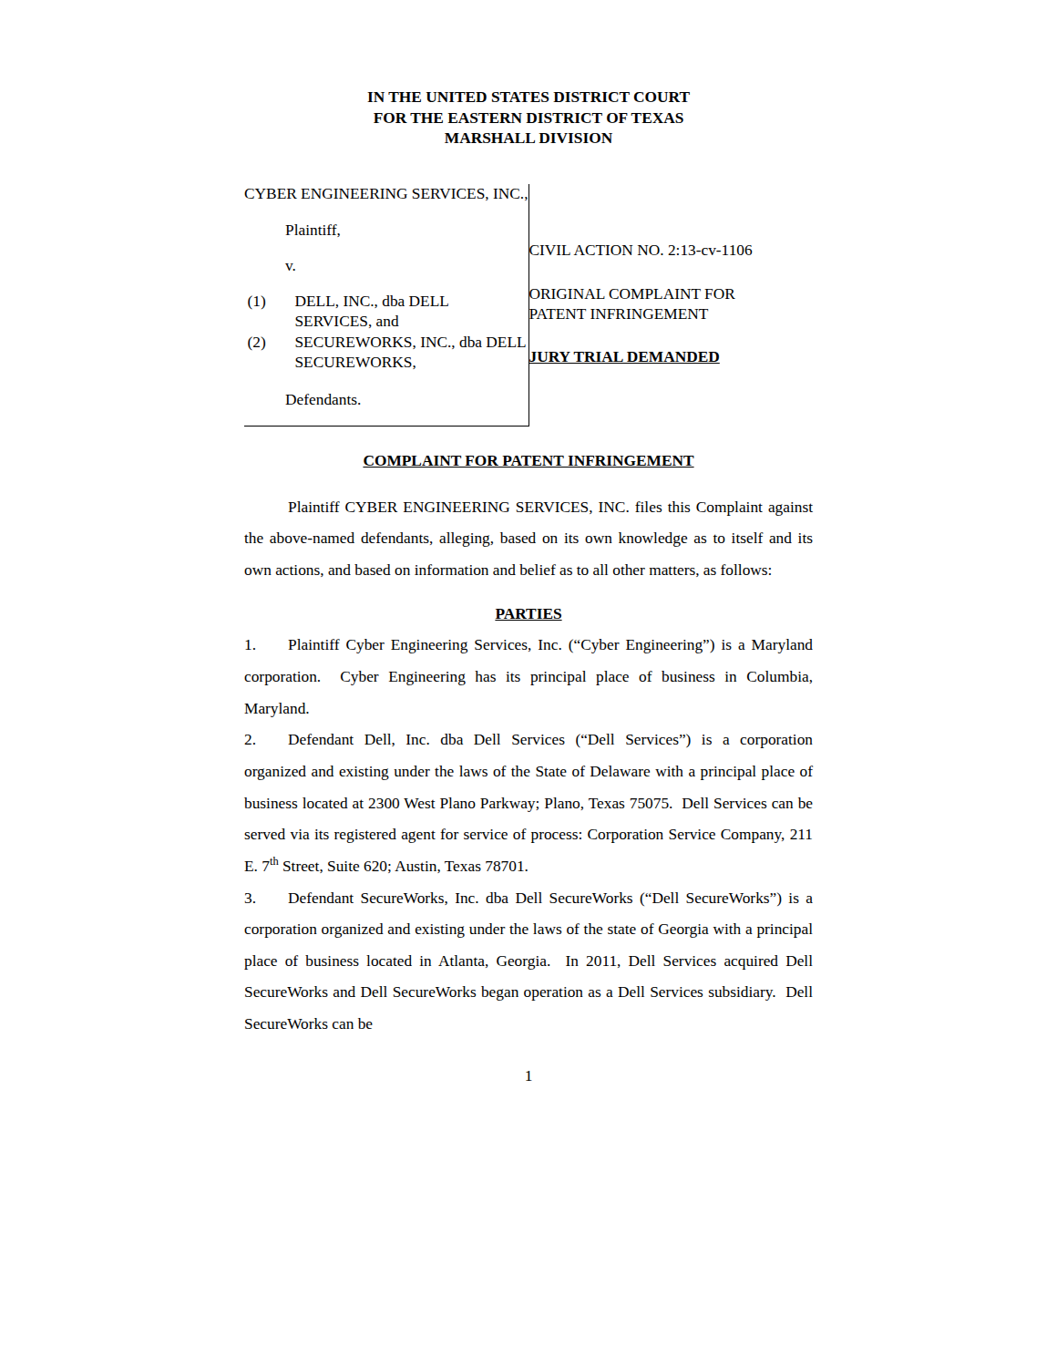IN THE UNITED STATES DISTRICT COURT
FOR THE EASTERN DISTRICT OF TEXAS
MARSHALL DIVISION
| CYBER ENGINEERING SERVICES, INC., Plaintiff, v. (1) DELL, INC., dba DELL SERVICES, and (2) SECUREWORKS, INC., dba DELL SECUREWORKS, Defendants. | CIVIL ACTION NO. 2:13-cv-1106 ORIGINAL COMPLAINT FOR PATENT INFRINGEMENT JURY TRIAL DEMANDED |
COMPLAINT FOR PATENT INFRINGEMENT
Plaintiff CYBER ENGINEERING SERVICES, INC. files this Complaint against the above-named defendants, alleging, based on its own knowledge as to itself and its own actions, and based on information and belief as to all other matters, as follows:
PARTIES
1. Plaintiff Cyber Engineering Services, Inc. (“Cyber Engineering”) is a Maryland corporation. Cyber Engineering has its principal place of business in Columbia, Maryland.
2. Defendant Dell, Inc. dba Dell Services (“Dell Services”) is a corporation organized and existing under the laws of the State of Delaware with a principal place of business located at 2300 West Plano Parkway; Plano, Texas 75075. Dell Services can be served via its registered agent for service of process: Corporation Service Company, 211 E. 7th Street, Suite 620; Austin, Texas 78701.
3. Defendant SecureWorks, Inc. dba Dell SecureWorks (“Dell SecureWorks”) is a corporation organized and existing under the laws of the state of Georgia with a principal place of business located in Atlanta, Georgia. In 2011, Dell Services acquired Dell SecureWorks and Dell SecureWorks began operation as a Dell Services subsidiary. Dell SecureWorks can be
1